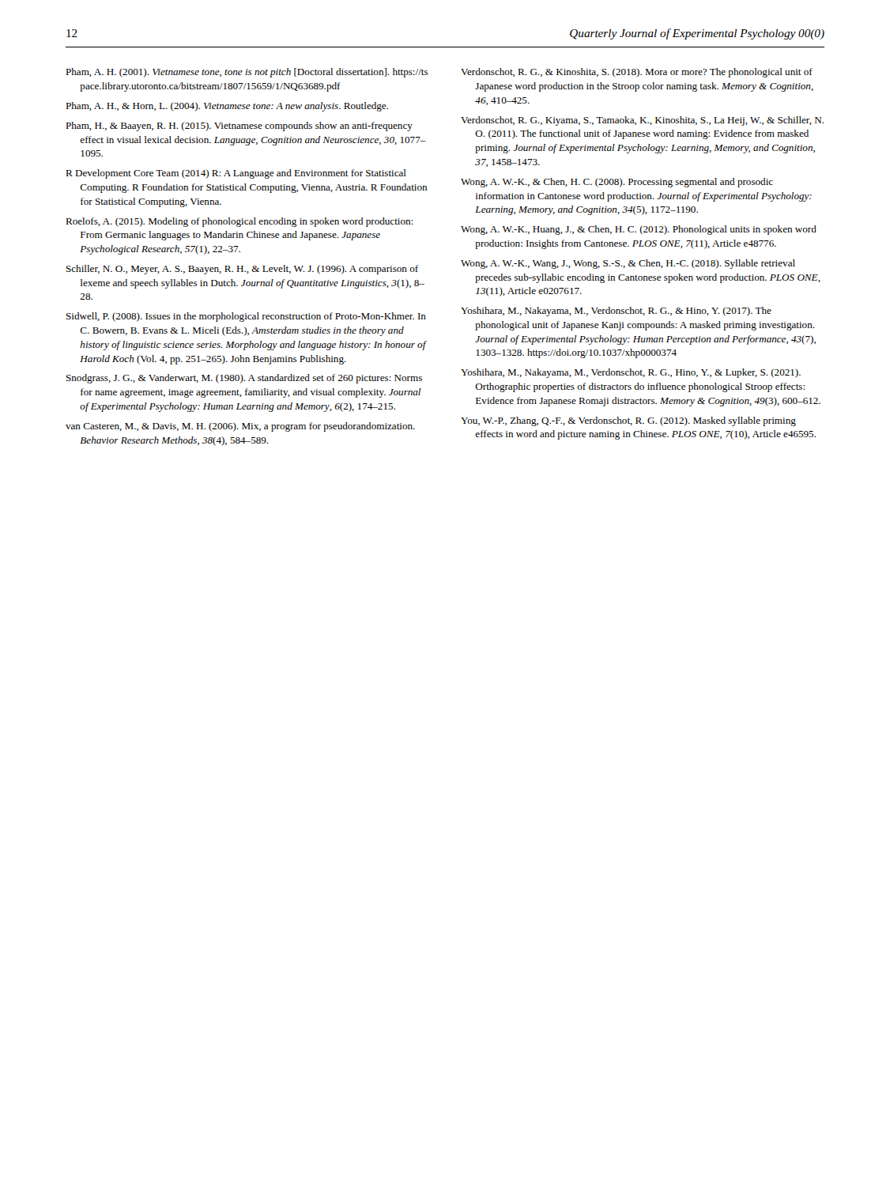12 Quarterly Journal of Experimental Psychology 00(0)
Pham, A. H. (2001). Vietnamese tone, tone is not pitch [Doctoral dissertation]. https://tspace.library.utoronto.ca/bitstream/1807/15659/1/NQ63689.pdf
Pham, A. H., & Horn, L. (2004). Vietnamese tone: A new analysis. Routledge.
Pham, H., & Baayen, R. H. (2015). Vietnamese compounds show an anti-frequency effect in visual lexical decision. Language, Cognition and Neuroscience, 30, 1077–1095.
R Development Core Team (2014) R: A Language and Environment for Statistical Computing. R Foundation for Statistical Computing, Vienna, Austria. R Foundation for Statistical Computing, Vienna.
Roelofs, A. (2015). Modeling of phonological encoding in spoken word production: From Germanic languages to Mandarin Chinese and Japanese. Japanese Psychological Research, 57(1), 22–37.
Schiller, N. O., Meyer, A. S., Baayen, R. H., & Levelt, W. J. (1996). A comparison of lexeme and speech syllables in Dutch. Journal of Quantitative Linguistics, 3(1), 8–28.
Sidwell, P. (2008). Issues in the morphological reconstruction of Proto-Mon-Khmer. In C. Bowern, B. Evans & L. Miceli (Eds.), Amsterdam studies in the theory and history of linguistic science series. Morphology and language history: In honour of Harold Koch (Vol. 4, pp. 251–265). John Benjamins Publishing.
Snodgrass, J. G., & Vanderwart, M. (1980). A standardized set of 260 pictures: Norms for name agreement, image agreement, familiarity, and visual complexity. Journal of Experimental Psychology: Human Learning and Memory, 6(2), 174–215.
van Casteren, M., & Davis, M. H. (2006). Mix, a program for pseudorandomization. Behavior Research Methods, 38(4), 584–589.
Verdonschot, R. G., & Kinoshita, S. (2018). Mora or more? The phonological unit of Japanese word production in the Stroop color naming task. Memory & Cognition, 46, 410–425.
Verdonschot, R. G., Kiyama, S., Tamaoka, K., Kinoshita, S., La Heij, W., & Schiller, N. O. (2011). The functional unit of Japanese word naming: Evidence from masked priming. Journal of Experimental Psychology: Learning, Memory, and Cognition, 37, 1458–1473.
Wong, A. W.-K., & Chen, H. C. (2008). Processing segmental and prosodic information in Cantonese word production. Journal of Experimental Psychology: Learning, Memory, and Cognition, 34(5), 1172–1190.
Wong, A. W.-K., Huang, J., & Chen, H. C. (2012). Phonological units in spoken word production: Insights from Cantonese. PLOS ONE, 7(11), Article e48776.
Wong, A. W.-K., Wang, J., Wong, S.-S., & Chen, H.-C. (2018). Syllable retrieval precedes sub-syllabic encoding in Cantonese spoken word production. PLOS ONE, 13(11), Article e0207617.
Yoshihara, M., Nakayama, M., Verdonschot, R. G., & Hino, Y. (2017). The phonological unit of Japanese Kanji compounds: A masked priming investigation. Journal of Experimental Psychology: Human Perception and Performance, 43(7), 1303–1328. https://doi.org/10.1037/xhp0000374
Yoshihara, M., Nakayama, M., Verdonschot, R. G., Hino, Y., & Lupker, S. (2021). Orthographic properties of distractors do influence phonological Stroop effects: Evidence from Japanese Romaji distractors. Memory & Cognition, 49(3), 600–612.
You, W.-P., Zhang, Q.-F., & Verdonschot, R. G. (2012). Masked syllable priming effects in word and picture naming in Chinese. PLOS ONE, 7(10), Article e46595.